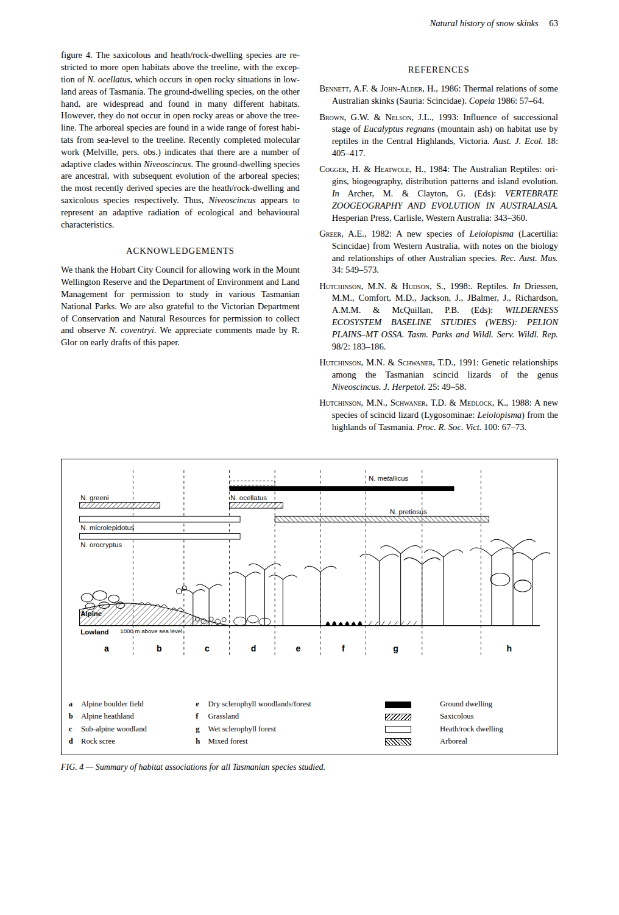Natural history of snow skinks 63
figure 4. The saxicolous and heath/rock-dwelling species are restricted to more open habitats above the treeline, with the exception of N. ocellatus, which occurs in open rocky situations in lowland areas of Tasmania. The ground-dwelling species, on the other hand, are widespread and found in many different habitats. However, they do not occur in open rocky areas or above the treeline. The arboreal species are found in a wide range of forest habitats from sea-level to the treeline. Recently completed molecular work (Melville, pers. obs.) indicates that there are a number of adaptive clades within Niveoscincus. The ground-dwelling species are ancestral, with subsequent evolution of the arboreal species; the most recently derived species are the heath/rock-dwelling and saxicolous species respectively. Thus, Niveoscincus appears to represent an adaptive radiation of ecological and behavioural characteristics.
ACKNOWLEDGEMENTS
We thank the Hobart City Council for allowing work in the Mount Wellington Reserve and the Department of Environment and Land Management for permission to study in various Tasmanian National Parks. We are also grateful to the Victorian Department of Conservation and Natural Resources for permission to collect and observe N. coventryi. We appreciate comments made by R. Glor on early drafts of this paper.
REFERENCES
Bennett, A.F. & John-Alder, H., 1986: Thermal relations of some Australian skinks (Sauria: Scincidae). Copeia 1986: 57–64.
Brown, G.W. & Nelson, J.L., 1993: Influence of successional stage of Eucalyptus regnans (mountain ash) on habitat use by reptiles in the Central Highlands, Victoria. Aust. J. Ecol. 18: 405–417.
Cogger, H. & Heatwole, H., 1984: The Australian Reptiles: origins, biogeography, distribution patterns and island evolution. In Archer, M. & Clayton, G. (Eds): VERTEBRATE ZOOGEOGRAPHY AND EVOLUTION IN AUSTRALASIA. Hesperian Press, Carlisle, Western Australia: 343–360.
Greer, A.E., 1982: A new species of Leiolopisma (Lacertilia: Scincidae) from Western Australia, with notes on the biology and relationships of other Australian species. Rec. Aust. Mus. 34: 549–573.
Hutchinson, M.N. & Hudson, S., 1998:. Reptiles. In Driessen, M.M., Comfort, M.D., Jackson, J., JBalmer, J., Richardson, A.M.M. & McQuillan, P.B. (Eds): WILDERNESS ECOSYSTEM BASELINE STUDIES (WEBS): PELION PLAINS–MT OSSA. Tasm. Parks and Wildl. Serv. Wildl. Rep. 98/2: 183–186.
Hutchinson, M.N. & Schwaner, T.D., 1991: Genetic relationships among the Tasmanian scincid lizards of the genus Niveoscincus. J. Herpetol. 25: 49–58.
Hutchinson, M.N., Schwaner, T.D. & Medlock, K., 1988: A new species of scincid lizard (Lygosominae: Leiolopisma) from the highlands of Tasmania. Proc. R. Soc. Vict. 100: 67–73.
N. metallicus N. greeni N. ocellatus N. pretiosus N. microlepidotus N. orocryptus Alpine Lowland 1000 m above sea level a b c d e f g h
| a | Alpine boulder field | e | Dry sclerophyll woodlands/forest | | Ground dwelling |
| b | Alpine heathland | f | Grassland | | Saxicolous |
| c | Sub-alpine woodland | g | Wet sclerophyll forest | | Heath/rock dwelling |
| d | Rock scree | h | Mixed forest | | Arboreal |
FIG. 4 — Summary of habitat associations for all Tasmanian species studied.